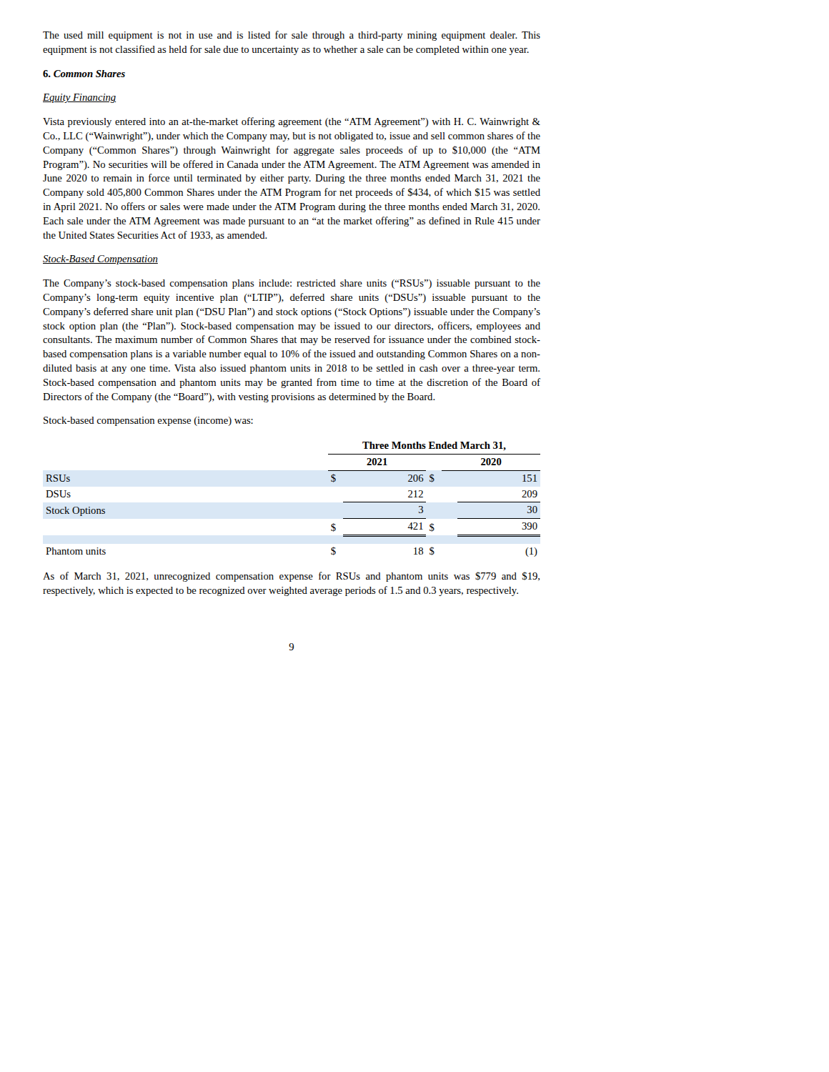The used mill equipment is not in use and is listed for sale through a third-party mining equipment dealer. This equipment is not classified as held for sale due to uncertainty as to whether a sale can be completed within one year.
6. Common Shares
Equity Financing
Vista previously entered into an at-the-market offering agreement (the “ATM Agreement”) with H. C. Wainwright & Co., LLC (“Wainwright”), under which the Company may, but is not obligated to, issue and sell common shares of the Company (“Common Shares”) through Wainwright for aggregate sales proceeds of up to $10,000 (the “ATM Program”). No securities will be offered in Canada under the ATM Agreement. The ATM Agreement was amended in June 2020 to remain in force until terminated by either party. During the three months ended March 31, 2021 the Company sold 405,800 Common Shares under the ATM Program for net proceeds of $434, of which $15 was settled in April 2021. No offers or sales were made under the ATM Program during the three months ended March 31, 2020. Each sale under the ATM Agreement was made pursuant to an “at the market offering” as defined in Rule 415 under the United States Securities Act of 1933, as amended.
Stock-Based Compensation
The Company’s stock-based compensation plans include: restricted share units (“RSUs”) issuable pursuant to the Company’s long-term equity incentive plan (“LTIP”), deferred share units (“DSUs”) issuable pursuant to the Company’s deferred share unit plan (“DSU Plan”) and stock options (“Stock Options”) issuable under the Company’s stock option plan (the “Plan”). Stock-based compensation may be issued to our directors, officers, employees and consultants. The maximum number of Common Shares that may be reserved for issuance under the combined stock-based compensation plans is a variable number equal to 10% of the issued and outstanding Common Shares on a non-diluted basis at any one time. Vista also issued phantom units in 2018 to be settled in cash over a three-year term. Stock-based compensation and phantom units may be granted from time to time at the discretion of the Board of Directors of the Company (the “Board”), with vesting provisions as determined by the Board.
Stock-based compensation expense (income) was:
| | Three Months Ended March 31, |
| | 2021 | | 2020 |
| RSUs | $ | 206 | $ | | 151 |
| DSUs | | 212 | | | 209 |
| Stock Options | | 3 | | | 30 |
| | $ | 421 | $ | | 390 |
| Phantom units | $ | 18 | $ | | (1) |
As of March 31, 2021, unrecognized compensation expense for RSUs and phantom units was $779 and $19, respectively, which is expected to be recognized over weighted average periods of 1.5 and 0.3 years, respectively.
9